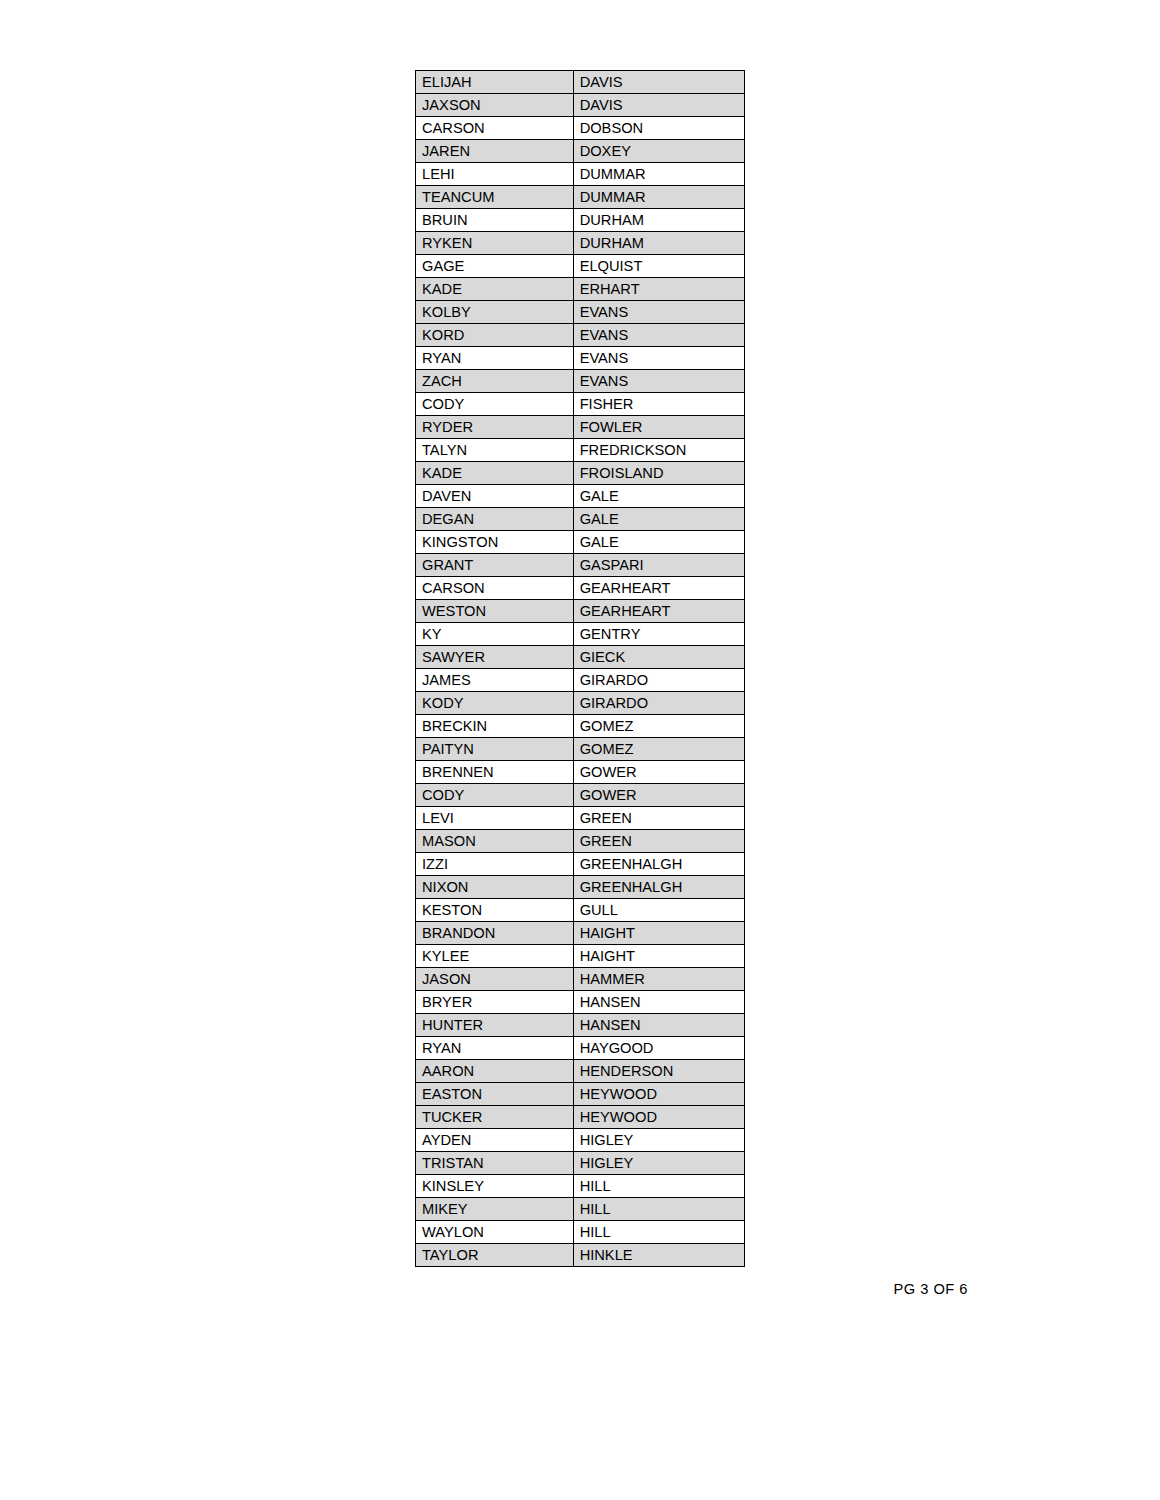| ELIJAH | DAVIS |
| JAXSON | DAVIS |
| CARSON | DOBSON |
| JAREN | DOXEY |
| LEHI | DUMMAR |
| TEANCUM | DUMMAR |
| BRUIN | DURHAM |
| RYKEN | DURHAM |
| GAGE | ELQUIST |
| KADE | ERHART |
| KOLBY | EVANS |
| KORD | EVANS |
| RYAN | EVANS |
| ZACH | EVANS |
| CODY | FISHER |
| RYDER | FOWLER |
| TALYN | FREDRICKSON |
| KADE | FROISLAND |
| DAVEN | GALE |
| DEGAN | GALE |
| KINGSTON | GALE |
| GRANT | GASPARI |
| CARSON | GEARHEART |
| WESTON | GEARHEART |
| KY | GENTRY |
| SAWYER | GIECK |
| JAMES | GIRARDO |
| KODY | GIRARDO |
| BRECKIN | GOMEZ |
| PAITYN | GOMEZ |
| BRENNEN | GOWER |
| CODY | GOWER |
| LEVI | GREEN |
| MASON | GREEN |
| IZZI | GREENHALGH |
| NIXON | GREENHALGH |
| KESTON | GULL |
| BRANDON | HAIGHT |
| KYLEE | HAIGHT |
| JASON | HAMMER |
| BRYER | HANSEN |
| HUNTER | HANSEN |
| RYAN | HAYGOOD |
| AARON | HENDERSON |
| EASTON | HEYWOOD |
| TUCKER | HEYWOOD |
| AYDEN | HIGLEY |
| TRISTAN | HIGLEY |
| KINSLEY | HILL |
| MIKEY | HILL |
| WAYLON | HILL |
| TAYLOR | HINKLE |
PG 3 OF 6